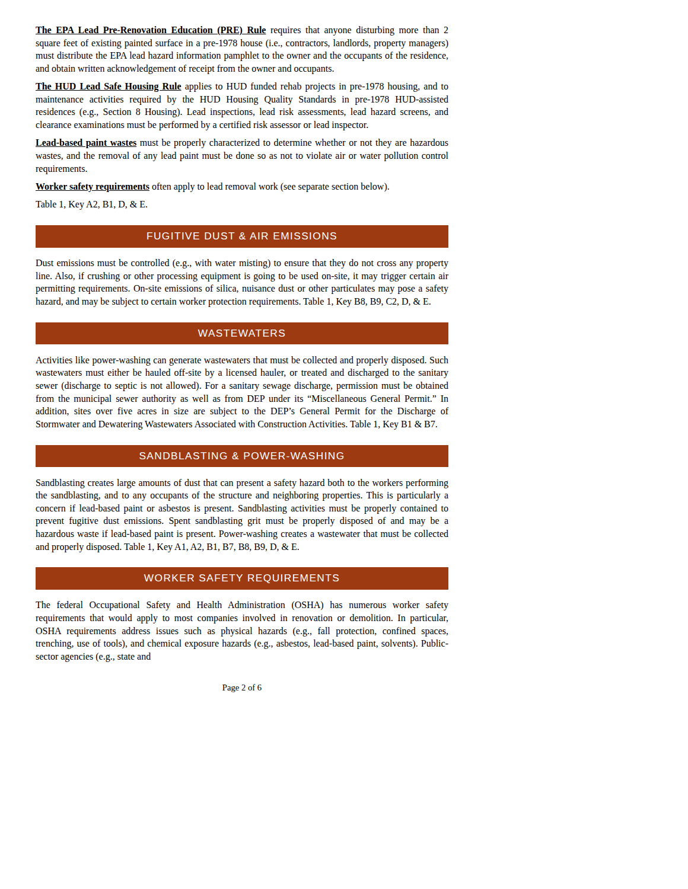The EPA Lead Pre-Renovation Education (PRE) Rule requires that anyone disturbing more than 2 square feet of existing painted surface in a pre-1978 house (i.e., contractors, landlords, property managers) must distribute the EPA lead hazard information pamphlet to the owner and the occupants of the residence, and obtain written acknowledgement of receipt from the owner and occupants.
The HUD Lead Safe Housing Rule applies to HUD funded rehab projects in pre-1978 housing, and to maintenance activities required by the HUD Housing Quality Standards in pre-1978 HUD-assisted residences (e.g., Section 8 Housing). Lead inspections, lead risk assessments, lead hazard screens, and clearance examinations must be performed by a certified risk assessor or lead inspector.
Lead-based paint wastes must be properly characterized to determine whether or not they are hazardous wastes, and the removal of any lead paint must be done so as not to violate air or water pollution control requirements.
Worker safety requirements often apply to lead removal work (see separate section below).
Table 1, Key A2, B1, D, & E.
Fugitive Dust & Air Emissions
Dust emissions must be controlled (e.g., with water misting) to ensure that they do not cross any property line. Also, if crushing or other processing equipment is going to be used on-site, it may trigger certain air permitting requirements. On-site emissions of silica, nuisance dust or other particulates may pose a safety hazard, and may be subject to certain worker protection requirements. Table 1, Key B8, B9, C2, D, & E.
Wastewaters
Activities like power-washing can generate wastewaters that must be collected and properly disposed. Such wastewaters must either be hauled off-site by a licensed hauler, or treated and discharged to the sanitary sewer (discharge to septic is not allowed). For a sanitary sewage discharge, permission must be obtained from the municipal sewer authority as well as from DEP under its “Miscellaneous General Permit.” In addition, sites over five acres in size are subject to the DEP’s General Permit for the Discharge of Stormwater and Dewatering Wastewaters Associated with Construction Activities. Table 1, Key B1 & B7.
Sandblasting & Power-Washing
Sandblasting creates large amounts of dust that can present a safety hazard both to the workers performing the sandblasting, and to any occupants of the structure and neighboring properties. This is particularly a concern if lead-based paint or asbestos is present. Sandblasting activities must be properly contained to prevent fugitive dust emissions. Spent sandblasting grit must be properly disposed of and may be a hazardous waste if lead-based paint is present. Power-washing creates a wastewater that must be collected and properly disposed. Table 1, Key A1, A2, B1, B7, B8, B9, D, & E.
Worker Safety Requirements
The federal Occupational Safety and Health Administration (OSHA) has numerous worker safety requirements that would apply to most companies involved in renovation or demolition. In particular, OSHA requirements address issues such as physical hazards (e.g., fall protection, confined spaces, trenching, use of tools), and chemical exposure hazards (e.g., asbestos, lead-based paint, solvents). Public-sector agencies (e.g., state and
Page 2 of 6